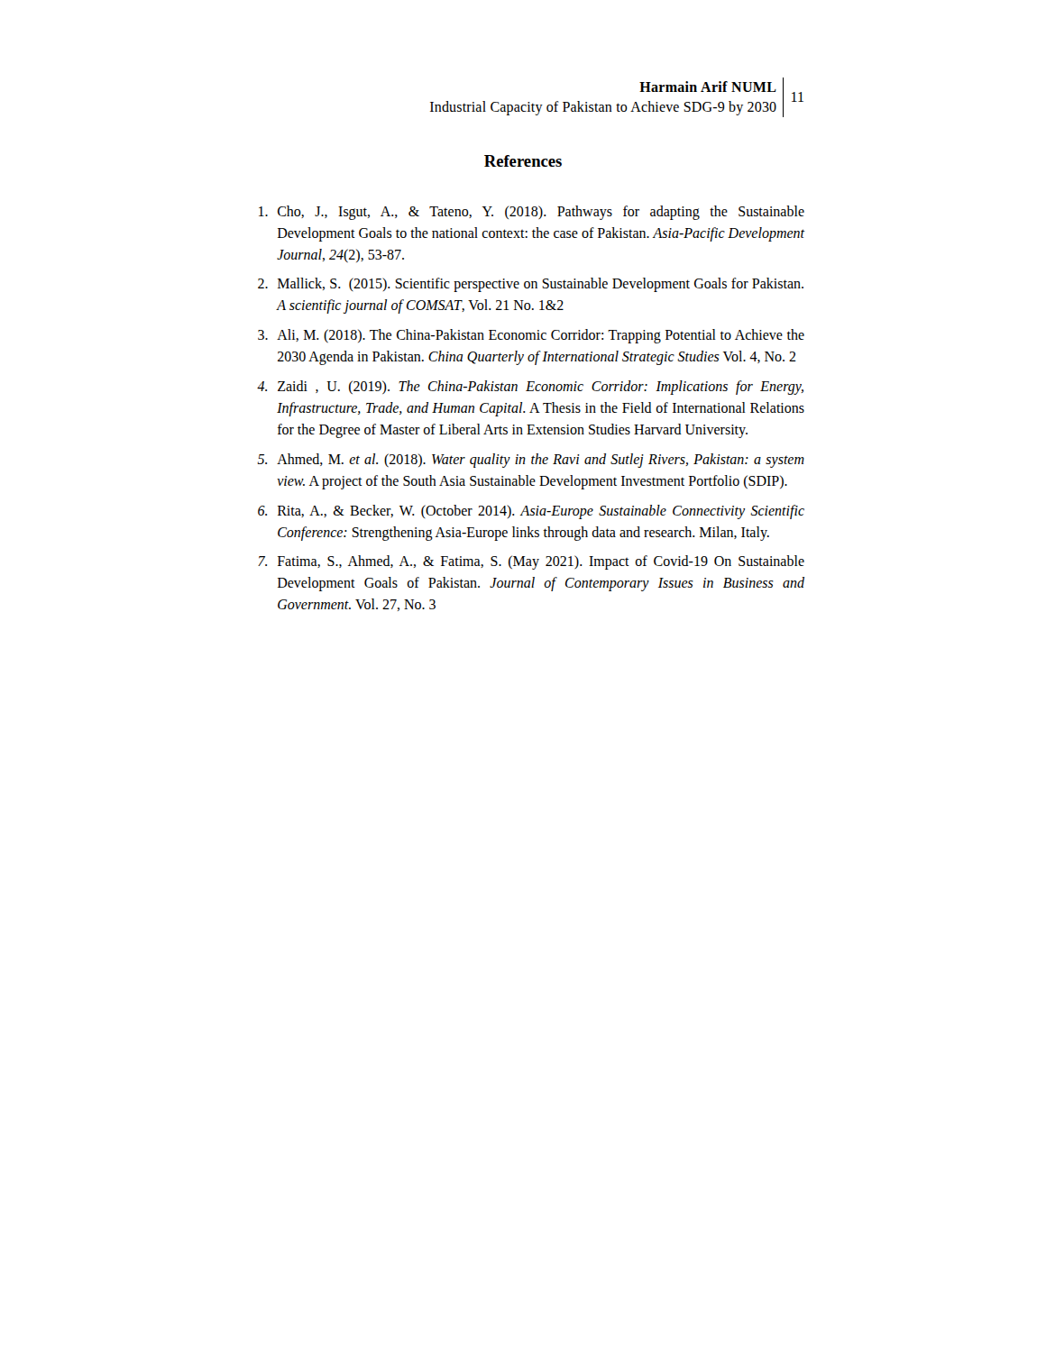Harmain Arif NUML
Industrial Capacity of Pakistan to Achieve SDG-9 by 2030
11
References
Cho, J., Isgut, A., & Tateno, Y. (2018). Pathways for adapting the Sustainable Development Goals to the national context: the case of Pakistan. Asia-Pacific Development Journal, 24(2), 53-87.
Mallick, S. (2015). Scientific perspective on Sustainable Development Goals for Pakistan. A scientific journal of COMSAT, Vol. 21 No. 1&2
Ali, M. (2018). The China-Pakistan Economic Corridor: Trapping Potential to Achieve the 2030 Agenda in Pakistan. China Quarterly of International Strategic Studies Vol. 4, No. 2
Zaidi , U. (2019). The China-Pakistan Economic Corridor: Implications for Energy, Infrastructure, Trade, and Human Capital. A Thesis in the Field of International Relations for the Degree of Master of Liberal Arts in Extension Studies Harvard University.
Ahmed, M. et al. (2018). Water quality in the Ravi and Sutlej Rivers, Pakistan: a system view. A project of the South Asia Sustainable Development Investment Portfolio (SDIP).
Rita, A., & Becker, W. (October 2014). Asia-Europe Sustainable Connectivity Scientific Conference: Strengthening Asia-Europe links through data and research. Milan, Italy.
Fatima, S., Ahmed, A., & Fatima, S. (May 2021). Impact of Covid-19 On Sustainable Development Goals of Pakistan. Journal of Contemporary Issues in Business and Government. Vol. 27, No. 3